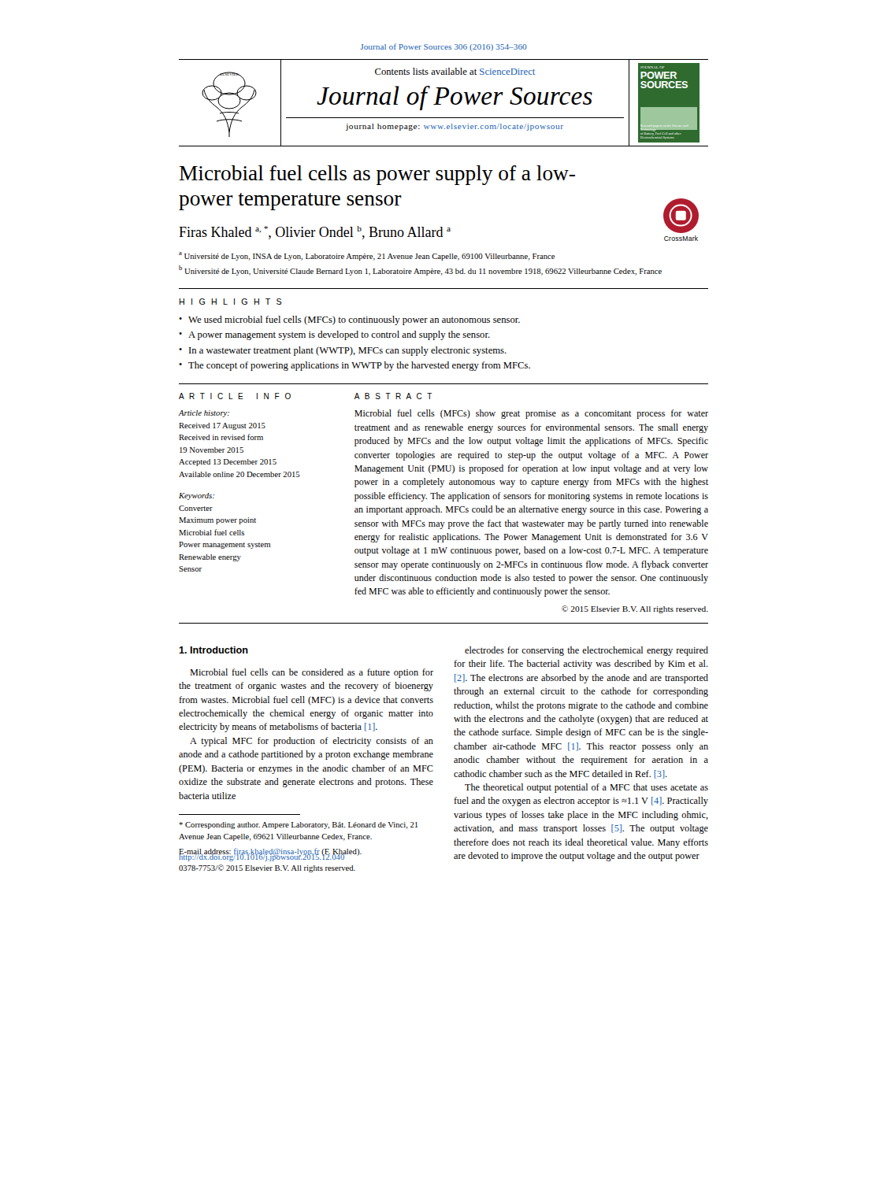Journal of Power Sources 306 (2016) 354–360
ELSEVIER
Contents lists available at ScienceDirect
Journal of Power Sources
journal homepage: www.elsevier.com/locate/jpowsour
JOURNAL OF
POWER
SOURCES
Research papers on the Science and Technology
of Battery, Fuel Cell and other Electrochemical Systems
Microbial fuel cells as power supply of a low-power temperature sensor
CrossMark
Firas Khaled a, *, Olivier Ondel b, Bruno Allard a
a Université de Lyon, INSA de Lyon, Laboratoire Ampère, 21 Avenue Jean Capelle, 69100 Villeurbanne, France
b Université de Lyon, Université Claude Bernard Lyon 1, Laboratoire Ampère, 43 bd. du 11 novembre 1918, 69622 Villeurbanne Cedex, France
H I G H L I G H T S
We used microbial fuel cells (MFCs) to continuously power an autonomous sensor.
A power management system is developed to control and supply the sensor.
In a wastewater treatment plant (WWTP), MFCs can supply electronic systems.
The concept of powering applications in WWTP by the harvested energy from MFCs.
A R T I C L E I N F O
Article history:
Received 17 August 2015
Received in revised form
19 November 2015
Accepted 13 December 2015
Available online 20 December 2015
Keywords:
Converter
Maximum power point
Microbial fuel cells
Power management system
Renewable energy
Sensor
A B S T R A C T
Microbial fuel cells (MFCs) show great promise as a concomitant process for water treatment and as renewable energy sources for environmental sensors. The small energy produced by MFCs and the low output voltage limit the applications of MFCs. Specific converter topologies are required to step-up the output voltage of a MFC. A Power Management Unit (PMU) is proposed for operation at low input voltage and at very low power in a completely autonomous way to capture energy from MFCs with the highest possible efficiency. The application of sensors for monitoring systems in remote locations is an important approach. MFCs could be an alternative energy source in this case. Powering a sensor with MFCs may prove the fact that wastewater may be partly turned into renewable energy for realistic applications. The Power Management Unit is demonstrated for 3.6 V output voltage at 1 mW continuous power, based on a low-cost 0.7-L MFC. A temperature sensor may operate continuously on 2-MFCs in continuous flow mode. A flyback converter under discontinuous conduction mode is also tested to power the sensor. One continuously fed MFC was able to efficiently and continuously power the sensor.
© 2015 Elsevier B.V. All rights reserved.
1. Introduction
Microbial fuel cells can be considered as a future option for the treatment of organic wastes and the recovery of bioenergy from wastes. Microbial fuel cell (MFC) is a device that converts electrochemically the chemical energy of organic matter into electricity by means of metabolisms of bacteria [1].
A typical MFC for production of electricity consists of an anode and a cathode partitioned by a proton exchange membrane (PEM). Bacteria or enzymes in the anodic chamber of an MFC oxidize the substrate and generate electrons and protons. These bacteria utilize
* Corresponding author. Ampere Laboratory, Bât. Léonard de Vinci, 21 Avenue Jean Capelle, 69621 Villeurbanne Cedex, France.
E-mail address: firas.khaled@insa-lyon.fr (F. Khaled).
electrodes for conserving the electrochemical energy required for their life. The bacterial activity was described by Kim et al. [2]. The electrons are absorbed by the anode and are transported through an external circuit to the cathode for corresponding reduction, whilst the protons migrate to the cathode and combine with the electrons and the catholyte (oxygen) that are reduced at the cathode surface. Simple design of MFC can be is the single-chamber air-cathode MFC [1]. This reactor possess only an anodic chamber without the requirement for aeration in a cathodic chamber such as the MFC detailed in Ref. [3].
The theoretical output potential of a MFC that uses acetate as fuel and the oxygen as electron acceptor is ≈1.1 V [4]. Practically various types of losses take place in the MFC including ohmic, activation, and mass transport losses [5]. The output voltage therefore does not reach its ideal theoretical value. Many efforts are devoted to improve the output voltage and the output power
http://dx.doi.org/10.1016/j.jpowsour.2015.12.040
0378-7753/© 2015 Elsevier B.V. All rights reserved.